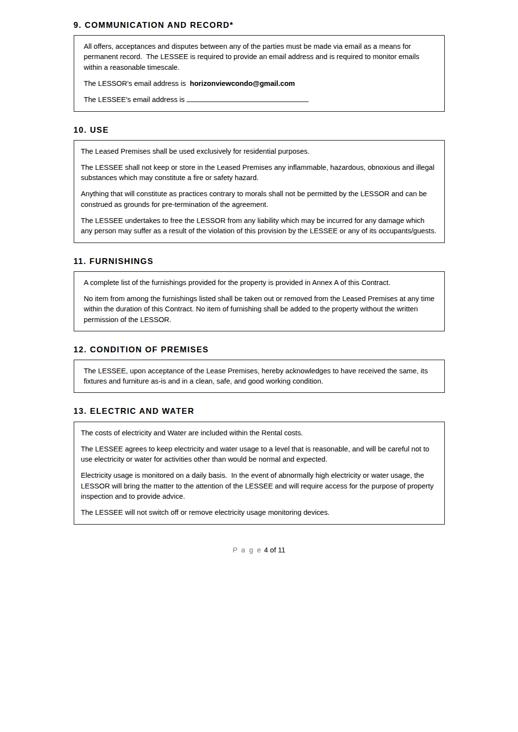9. COMMUNICATION AND RECORD*
All offers, acceptances and disputes between any of the parties must be made via email as a means for permanent record. The LESSEE is required to provide an email address and is required to monitor emails within a reasonable timescale.
The LESSOR’s email address is horizonviewcondo@gmail.com
The LESSEE’s email address is
10. USE
The Leased Premises shall be used exclusively for residential purposes.
The LESSEE shall not keep or store in the Leased Premises any inflammable, hazardous, obnoxious and illegal substances which may constitute a fire or safety hazard.
Anything that will constitute as practices contrary to morals shall not be permitted by the LESSOR and can be construed as grounds for pre-termination of the agreement.
The LESSEE undertakes to free the LESSOR from any liability which may be incurred for any damage which any person may suffer as a result of the violation of this provision by the LESSEE or any of its occupants/guests.
11. FURNISHINGS
A complete list of the furnishings provided for the property is provided in Annex A of this Contract.
No item from among the furnishings listed shall be taken out or removed from the Leased Premises at any time within the duration of this Contract. No item of furnishing shall be added to the property without the written permission of the LESSOR.
12. CONDITION OF PREMISES
The LESSEE, upon acceptance of the Lease Premises, hereby acknowledges to have received the same, its fixtures and furniture as-is and in a clean, safe, and good working condition.
13. ELECTRIC AND WATER
The costs of electricity and Water are included within the Rental costs.
The LESSEE agrees to keep electricity and water usage to a level that is reasonable, and will be careful not to use electricity or water for activities other than would be normal and expected.
Electricity usage is monitored on a daily basis. In the event of abnormally high electricity or water usage, the LESSOR will bring the matter to the attention of the LESSEE and will require access for the purpose of property inspection and to provide advice.
The LESSEE will not switch off or remove electricity usage monitoring devices.
P a g e 4 of 11